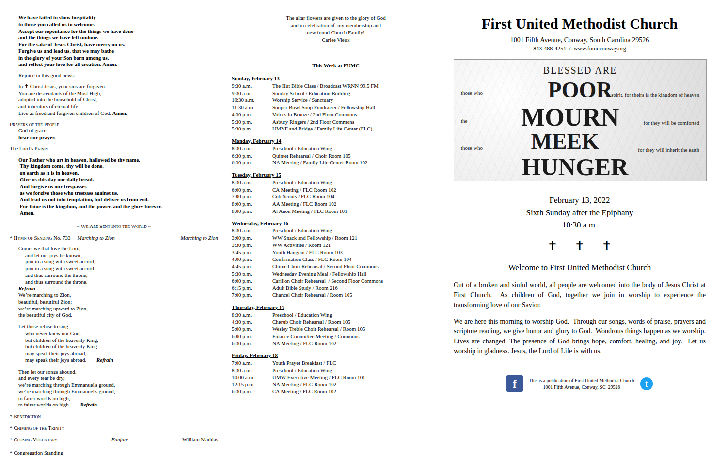We have failed to show hospitality
to those you called us to welcome.
Accept our repentance for the things we have done
and the things we have left undone.
For the sake of Jesus Christ, have mercy on us.
Forgive us and lead us, that we may bathe
in the glory of your Son born among us,
and reflect your love for all creation. Amen.
Rejoice in this good news:
In ✝ Christ Jesus, your sins are forgiven.
You are descendants of the Most High,
adopted into the household of Christ,
and inheritors of eternal life.
Live as freed and forgiven children of God. Amen.
Prayers of the People
God of grace,
hear our prayer.
The Lord’s Prayer
Our Father who art in heaven, hallowed be thy name.
Thy kingdom come, thy will be done,
on earth as it is in heaven.
Give us this day our daily bread.
And forgive us our trespasses
as we forgive those who trespass against us.
And lead us not into temptation, but deliver us from evil.
For thine is the kingdom, and the power, and the glory forever.
Amen.
~ We Are Sent Into the World ~
* Hymn of Sending No. 733 Marching to Zion Marching to Zion
Come, we that love the Lord,
and let our joys be known;
join in a song with sweet accord,
join in a song with sweet accord
and thus surround the throne,
and thus surround the throne.
Refrain
We’re marching to Zion,
beautiful, beautiful Zion;
we’re marching upward to Zion,
the beautiful city of God.
Let those refuse to sing
who never knew our God;
but children of the heavenly King,
but children of the heavenly King
may speak their joys abroad,
may speak their joys abroad. Refrain
Then let our songs abound,
and every tear be dry;
we’re marching through Emmanuel's ground,
we’re marching through Emmanuel's ground,
to fairer worlds on high,
to fairer worlds on high. Refrain
* Benediction
* Chiming of the Trinity
* Closing Voluntary Fanfare William Mathias
* Congregation Standing
The altar flowers are given to the glory of God
and in celebration of my membership and
new found Church Family!
Carlee Vieux
This Week at FUMC
Sunday, February 13
| 9:30 a.m. | The Hut Bible Class / Broadcast WRNN 99.5 FM |
| 9:30 a.m. | Sunday School / Education Building |
| 10:30 a.m. | Worship Service / Sanctuary |
| 11:30 a.m. | Souper Bowl Soup Fundraiser / Fellowship Hall |
| 4:30 p.m. | Voices in Bronze / 2nd Floor Commons |
| 5:30 p.m. | Asbury Ringers / 2nd Floor Commons |
| 5:30 p.m. | UMYF and Bridge / Family Life Center (FLC) |
Monday, February 14
| 8:30 a.m. | Preschool / Education Wing |
| 6:30 p.m. | Quintet Rehearsal / Choir Room 105 |
| 6:30 p.m. | NA Meeting / Family Life Center Room 102 |
Tuesday, February 15
| 8:30 a.m. | Preschool / Education Wing |
| 6:00 p.m. | CA Meeting / FLC Room 102 |
| 7:00 p.m. | Cub Scouts / FLC Room 104 |
| 8:00 p.m. | AA Meeting / FLC Room 102 |
| 8:00 p.m. | Al Anon Meeting / FLC Room 101 |
Wednesday, February 16
| 8:30 a.m. | Preschool / Education Wing |
| 3:00 p.m. | WW Snack and Fellowship / Room 121 |
| 3:30 p.m. | WW Activities / Room 121 |
| 3:45 p.m. | Youth Hangout / FLC Room 103 |
| 4:00 p.m. | Confirmation Class / FLC Room 104 |
| 4:45 p.m. | Chime Choir Rehearsal / Second Floor Commons |
| 5:30 p.m. | Wednesday Evening Meal / Fellowship Hall |
| 6:00 p.m. | Carillon Choir Rehearsal / Second Floor Commons |
| 6:15 p.m. | Adult Bible Study / Room 216 |
| 7:00 p.m. | Chancel Choir Rehearsal / Room 105 |
Thursday, February 17
| 8:30 a.m. | Preschool / Education Wing |
| 4:30 p.m. | Cherub Choir Rehearsal / Room 105 |
| 5:00 p.m. | Wesley Treble Choir Rehearsal / Room 105 |
| 6:00 p.m. | Finance Committee Meeting / Commons |
| 6:30 p.m. | NA Meeting / FLC Room 102 |
Friday, February 18
| 7:00 a.m. | Youth Prayer Breakfast / FLC |
| 8:30 a.m. | Preschool / Education Wing |
| 10:00 a.m. | UMW Executive Meeting / FLC Room 101 |
| 12:15 p.m. | NA Meeting / FLC Room 102 |
| 6:30 p.m. | CA Meeting / FLC Room 102 |
First United Methodist Church
1001 Fifth Avenue, Conway, South Carolina 29526
843-488-4251 / www.fumcconway.org
BLESSED ARE
POOR
MOURN
MEEK
HUNGER
those who
the
those who
in spirit, for theirs is the kingdom of heaven
for they will be comforted
for they will inherit the earth
February 13, 2022
Sixth Sunday after the Epiphany
10:30 a.m.
✝✝✝
Welcome to First United Methodist Church
Out of a broken and sinful world, all people are welcomed into the body of Jesus Christ at First Church. As children of God, together we join in worship to experience the transforming love of our Savior.
We are here this morning to worship God. Through our songs, words of praise, prayers and scripture reading, we give honor and glory to God. Wondrous things happen as we worship. Lives are changed. The presence of God brings hope, comfort, healing, and joy. Let us worship in gladness. Jesus, the Lord of Life is with us.
f
This is a publication of First United Methodist Church
1001 Fifth Avenue, Conway, SC 29526